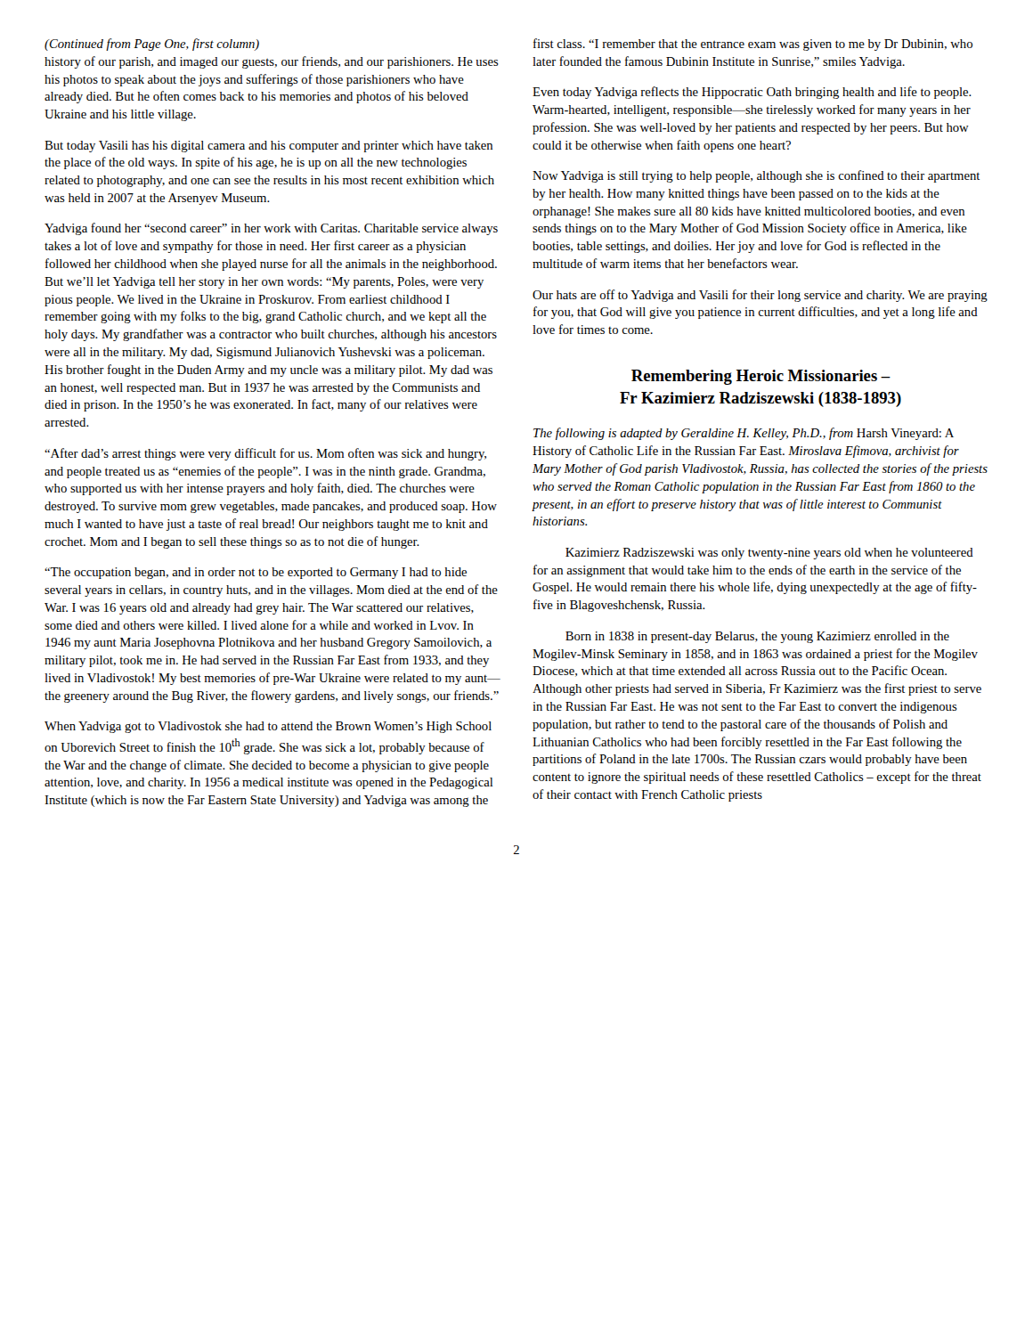(Continued from Page One, first column)
history of our parish, and imaged our guests, our friends, and our parishioners. He uses his photos to speak about the joys and sufferings of those parishioners who have already died. But he often comes back to his memories and photos of his beloved Ukraine and his little village.
But today Vasili has his digital camera and his computer and printer which have taken the place of the old ways. In spite of his age, he is up on all the new technologies related to photography, and one can see the results in his most recent exhibition which was held in 2007 at the Arsenyev Museum.
Yadviga found her “second career” in her work with Caritas. Charitable service always takes a lot of love and sympathy for those in need. Her first career as a physician followed her childhood when she played nurse for all the animals in the neighborhood. But we’ll let Yadviga tell her story in her own words: “My parents, Poles, were very pious people. We lived in the Ukraine in Proskurov. From earliest childhood I remember going with my folks to the big, grand Catholic church, and we kept all the holy days. My grandfather was a contractor who built churches, although his ancestors were all in the military. My dad, Sigismund Julianovich Yushevski was a policeman. His brother fought in the Duden Army and my uncle was a military pilot. My dad was an honest, well respected man. But in 1937 he was arrested by the Communists and died in prison. In the 1950’s he was exonerated. In fact, many of our relatives were arrested.
“After dad’s arrest things were very difficult for us. Mom often was sick and hungry, and people treated us as “enemies of the people”. I was in the ninth grade. Grandma, who supported us with her intense prayers and holy faith, died. The churches were destroyed. To survive mom grew vegetables, made pancakes, and produced soap. How much I wanted to have just a taste of real bread! Our neighbors taught me to knit and crochet. Mom and I began to sell these things so as to not die of hunger.
“The occupation began, and in order not to be exported to Germany I had to hide several years in cellars, in country huts, and in the villages. Mom died at the end of the War. I was 16 years old and already had grey hair. The War scattered our relatives, some died and others were killed. I lived alone for a while and worked in Lvov. In 1946 my aunt Maria Josephovna Plotnikova and her husband Gregory Samoilovich, a military pilot, took me in. He had served in the Russian Far East from 1933, and they lived in Vladivostok! My best memories of pre-War Ukraine were related to my aunt—the greenery around the Bug River, the flowery gardens, and lively songs, our friends.”
When Yadviga got to Vladivostok she had to attend the Brown Women’s High School on Uborevich Street to finish the 10th grade. She was sick a lot, probably because of the War and the change of climate. She decided to become a physician to give people attention, love, and charity. In 1956 a medical institute was opened in the Pedagogical Institute (which is now the Far Eastern State University) and Yadviga was among the first class. “I remember that the entrance exam was given to me by Dr Dubinin, who later founded the famous Dubinin Institute in Sunrise,” smiles Yadviga.
Even today Yadviga reflects the Hippocratic Oath bringing health and life to people. Warm-hearted, intelligent, responsible—she tirelessly worked for many years in her profession. She was well-loved by her patients and respected by her peers. But how could it be otherwise when faith opens one heart?
Now Yadviga is still trying to help people, although she is confined to their apartment by her health. How many knitted things have been passed on to the kids at the orphanage! She makes sure all 80 kids have knitted multicolored booties, and even sends things on to the Mary Mother of God Mission Society office in America, like booties, table settings, and doilies. Her joy and love for God is reflected in the multitude of warm items that her benefactors wear.
Our hats are off to Yadviga and Vasili for their long service and charity. We are praying for you, that God will give you patience in current difficulties, and yet a long life and love for times to come.
Remembering Heroic Missionaries –
Fr Kazimierz Radziszewski (1838-1893)
The following is adapted by Geraldine H. Kelley, Ph.D., from Harsh Vineyard: A History of Catholic Life in the Russian Far East. Miroslava Efimova, archivist for Mary Mother of God parish Vladivostok, Russia, has collected the stories of the priests who served the Roman Catholic population in the Russian Far East from 1860 to the present, in an effort to preserve history that was of little interest to Communist historians.
Kazimierz Radziszewski was only twenty-nine years old when he volunteered for an assignment that would take him to the ends of the earth in the service of the Gospel. He would remain there his whole life, dying unexpectedly at the age of fifty-five in Blagoveshchensk, Russia.
Born in 1838 in present-day Belarus, the young Kazimierz enrolled in the Mogilev-Minsk Seminary in 1858, and in 1863 was ordained a priest for the Mogilev Diocese, which at that time extended all across Russia out to the Pacific Ocean. Although other priests had served in Siberia, Fr Kazimierz was the first priest to serve in the Russian Far East. He was not sent to the Far East to convert the indigenous population, but rather to tend to the pastoral care of the thousands of Polish and Lithuanian Catholics who had been forcibly resettled in the Far East following the partitions of Poland in the late 1700s. The Russian czars would probably have been content to ignore the spiritual needs of these resettled Catholics – except for the threat of their contact with French Catholic priests
2